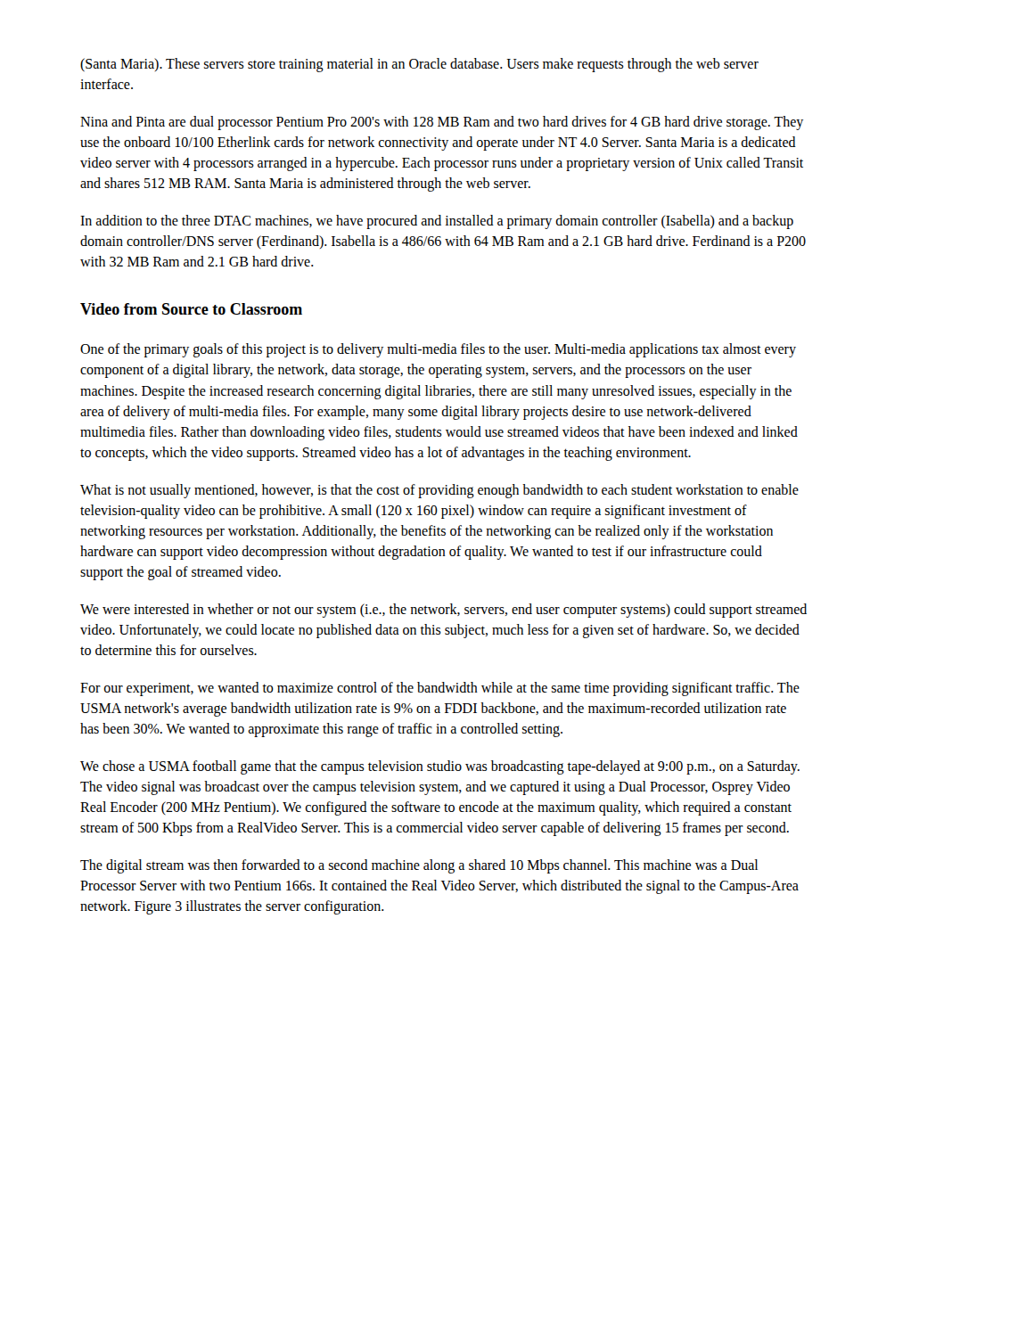(Santa Maria). These servers store training material in an Oracle database. Users make requests through the web server interface.
Nina and Pinta are dual processor Pentium Pro 200's with 128 MB Ram and two hard drives for 4 GB hard drive storage. They use the onboard 10/100 Etherlink cards for network connectivity and operate under NT 4.0 Server. Santa Maria is a dedicated video server with 4 processors arranged in a hypercube. Each processor runs under a proprietary version of Unix called Transit and shares 512 MB RAM. Santa Maria is administered through the web server.
In addition to the three DTAC machines, we have procured and installed a primary domain controller (Isabella) and a backup domain controller/DNS server (Ferdinand). Isabella is a 486/66 with 64 MB Ram and a 2.1 GB hard drive. Ferdinand is a P200 with 32 MB Ram and 2.1 GB hard drive.
Video from Source to Classroom
One of the primary goals of this project is to delivery multi-media files to the user. Multi-media applications tax almost every component of a digital library, the network, data storage, the operating system, servers, and the processors on the user machines. Despite the increased research concerning digital libraries, there are still many unresolved issues, especially in the area of delivery of multi-media files. For example, many some digital library projects desire to use network-delivered multimedia files. Rather than downloading video files, students would use streamed videos that have been indexed and linked to concepts, which the video supports. Streamed video has a lot of advantages in the teaching environment.
What is not usually mentioned, however, is that the cost of providing enough bandwidth to each student workstation to enable television-quality video can be prohibitive. A small (120 x 160 pixel) window can require a significant investment of networking resources per workstation. Additionally, the benefits of the networking can be realized only if the workstation hardware can support video decompression without degradation of quality. We wanted to test if our infrastructure could support the goal of streamed video.
We were interested in whether or not our system (i.e., the network, servers, end user computer systems) could support streamed video. Unfortunately, we could locate no published data on this subject, much less for a given set of hardware. So, we decided to determine this for ourselves.
For our experiment, we wanted to maximize control of the bandwidth while at the same time providing significant traffic. The USMA network's average bandwidth utilization rate is 9% on a FDDI backbone, and the maximum-recorded utilization rate has been 30%. We wanted to approximate this range of traffic in a controlled setting.
We chose a USMA football game that the campus television studio was broadcasting tape-delayed at 9:00 p.m., on a Saturday. The video signal was broadcast over the campus television system, and we captured it using a Dual Processor, Osprey Video Real Encoder (200 MHz Pentium). We configured the software to encode at the maximum quality, which required a constant stream of 500 Kbps from a RealVideo Server. This is a commercial video server capable of delivering 15 frames per second.
The digital stream was then forwarded to a second machine along a shared 10 Mbps channel. This machine was a Dual Processor Server with two Pentium 166s. It contained the Real Video Server, which distributed the signal to the Campus-Area network. Figure 3 illustrates the server configuration.